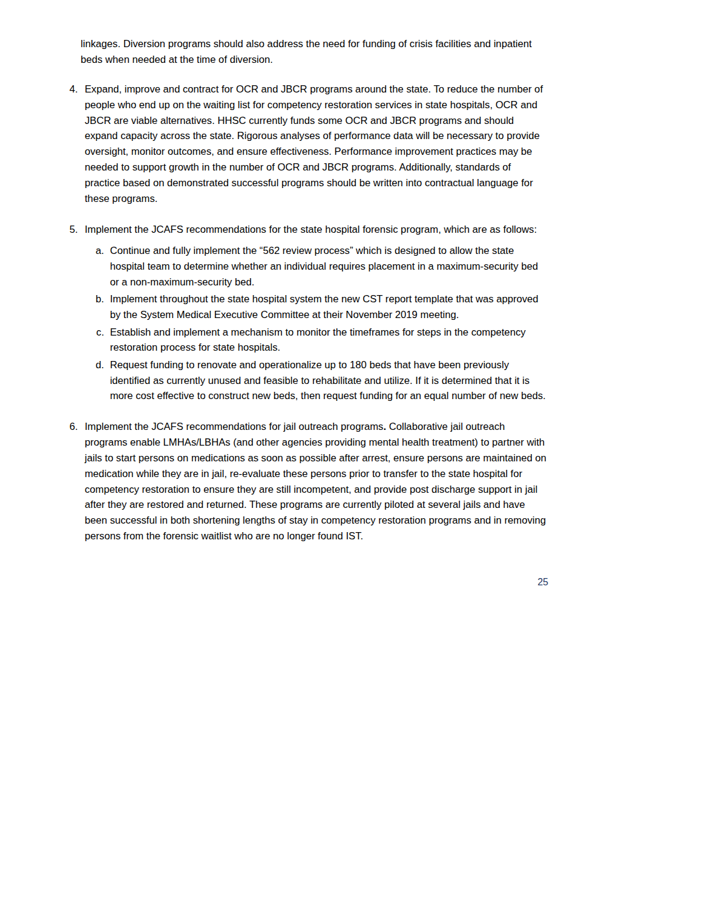linkages. Diversion programs should also address the need for funding of crisis facilities and inpatient beds when needed at the time of diversion.
Expand, improve and contract for OCR and JBCR programs around the state. To reduce the number of people who end up on the waiting list for competency restoration services in state hospitals, OCR and JBCR are viable alternatives. HHSC currently funds some OCR and JBCR programs and should expand capacity across the state. Rigorous analyses of performance data will be necessary to provide oversight, monitor outcomes, and ensure effectiveness. Performance improvement practices may be needed to support growth in the number of OCR and JBCR programs. Additionally, standards of practice based on demonstrated successful programs should be written into contractual language for these programs.
Implement the JCAFS recommendations for the state hospital forensic program, which are as follows:
Continue and fully implement the “562 review process” which is designed to allow the state hospital team to determine whether an individual requires placement in a maximum-security bed or a non-maximum-security bed.
Implement throughout the state hospital system the new CST report template that was approved by the System Medical Executive Committee at their November 2019 meeting.
Establish and implement a mechanism to monitor the timeframes for steps in the competency restoration process for state hospitals.
Request funding to renovate and operationalize up to 180 beds that have been previously identified as currently unused and feasible to rehabilitate and utilize. If it is determined that it is more cost effective to construct new beds, then request funding for an equal number of new beds.
Implement the JCAFS recommendations for jail outreach programs. Collaborative jail outreach programs enable LMHAs/LBHAs (and other agencies providing mental health treatment) to partner with jails to start persons on medications as soon as possible after arrest, ensure persons are maintained on medication while they are in jail, re-evaluate these persons prior to transfer to the state hospital for competency restoration to ensure they are still incompetent, and provide post discharge support in jail after they are restored and returned. These programs are currently piloted at several jails and have been successful in both shortening lengths of stay in competency restoration programs and in removing persons from the forensic waitlist who are no longer found IST.
25